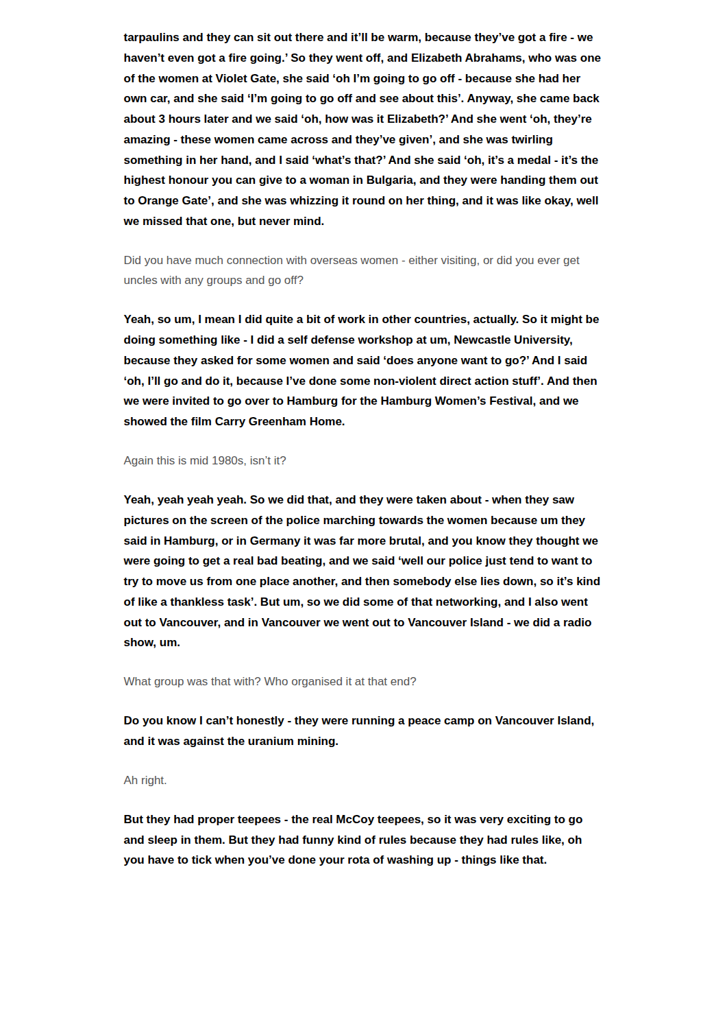tarpaulins and they can sit out there and it’ll be warm, because they’ve got a fire - we haven’t even got a fire going.’ So they went off, and Elizabeth Abrahams, who was one of the women at Violet Gate, she said ‘oh I’m going to go off - because she had her own car, and she said ‘I’m going to go off and see about this’. Anyway, she came back about 3 hours later and we said ‘oh, how was it Elizabeth?’ And she went ‘oh, they’re amazing - these women came across and they’ve given’, and she was twirling something in her hand, and I said ‘what’s that?’ And she said ‘oh, it’s a medal - it’s the highest honour you can give to a woman in Bulgaria, and they were handing them out to Orange Gate’, and she was whizzing it round on her thing, and it was like okay, well we missed that one, but never mind.
Did you have much connection with overseas women - either visiting, or did you ever get uncles with any groups and go off?
Yeah, so um, I mean I did quite a bit of work in other countries, actually. So it might be doing something like - I did a self defense workshop at um, Newcastle University, because they asked for some women and said ‘does anyone want to go?’ And I said ‘oh, I’ll go and do it, because I’ve done some non-violent direct action stuff’. And then we were invited to go over to Hamburg for the Hamburg Women’s Festival, and we showed the film Carry Greenham Home.
Again this is mid 1980s, isn’t it?
Yeah, yeah yeah yeah. So we did that, and they were taken about - when they saw pictures on the screen of the police marching towards the women because um they said in Hamburg, or in Germany it was far more brutal, and you know they thought we were going to get a real bad beating, and we said ‘well our police just tend to want to try to move us from one place another, and then somebody else lies down, so it’s kind of like a thankless task’. But um, so we did some of that networking, and I also went out to Vancouver, and in Vancouver we went out to Vancouver Island - we did a radio show, um.
What group was that with? Who organised it at that end?
Do you know I can’t honestly - they were running a peace camp on Vancouver Island, and it was against the uranium mining.
Ah right.
But they had proper teepees - the real McCoy teepees, so it was very exciting to go and sleep in them. But they had funny kind of rules because they had rules like, oh you have to tick when you’ve done your rota of washing up - things like that.